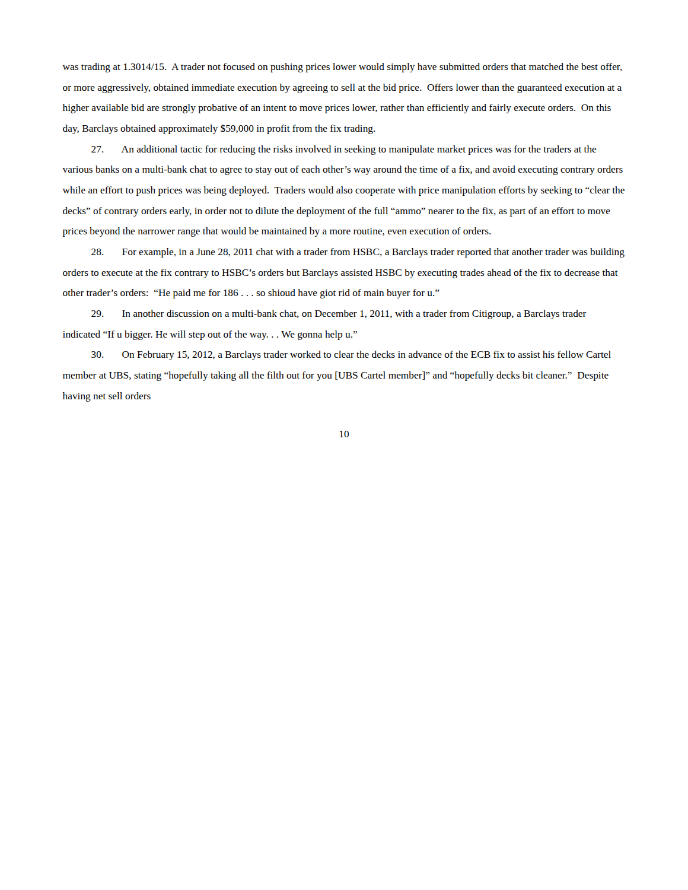was trading at 1.3014/15. A trader not focused on pushing prices lower would simply have submitted orders that matched the best offer, or more aggressively, obtained immediate execution by agreeing to sell at the bid price. Offers lower than the guaranteed execution at a higher available bid are strongly probative of an intent to move prices lower, rather than efficiently and fairly execute orders. On this day, Barclays obtained approximately $59,000 in profit from the fix trading.
27. An additional tactic for reducing the risks involved in seeking to manipulate market prices was for the traders at the various banks on a multi-bank chat to agree to stay out of each other’s way around the time of a fix, and avoid executing contrary orders while an effort to push prices was being deployed. Traders would also cooperate with price manipulation efforts by seeking to “clear the decks” of contrary orders early, in order not to dilute the deployment of the full “ammo” nearer to the fix, as part of an effort to move prices beyond the narrower range that would be maintained by a more routine, even execution of orders.
28. For example, in a June 28, 2011 chat with a trader from HSBC, a Barclays trader reported that another trader was building orders to execute at the fix contrary to HSBC’s orders but Barclays assisted HSBC by executing trades ahead of the fix to decrease that other trader’s orders: “He paid me for 186 . . . so shioud have giot rid of main buyer for u.”
29. In another discussion on a multi-bank chat, on December 1, 2011, with a trader from Citigroup, a Barclays trader indicated “If u bigger. He will step out of the way. . . We gonna help u.”
30. On February 15, 2012, a Barclays trader worked to clear the decks in advance of the ECB fix to assist his fellow Cartel member at UBS, stating “hopefully taking all the filth out for you [UBS Cartel member]” and “hopefully decks bit cleaner.” Despite having net sell orders
10